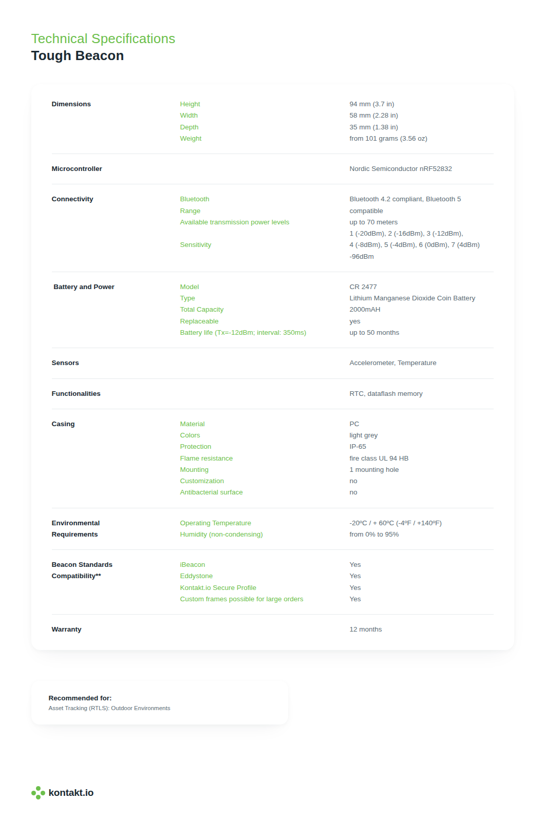Technical Specifications
Tough Beacon
| Dimensions | Height Width Depth Weight | 94 mm (3.7 in) 58 mm (2.28 in) 35 mm (1.38 in) from 101 grams (3.56 oz) |
| Microcontroller | | Nordic Semiconductor nRF52832 |
| Connectivity | Bluetooth Range Available transmission power levels Sensitivity | Bluetooth 4.2 compliant, Bluetooth 5 compatible up to 70 meters 1 (-20dBm), 2 (-16dBm), 3 (-12dBm), 4 (-8dBm), 5 (-4dBm), 6 (0dBm), 7 (4dBm) -96dBm |
| Battery and Power | Model Type Total Capacity Replaceable Battery life (Tx=-12dBm; interval: 350ms) | CR 2477 Lithium Manganese Dioxide Coin Battery 2000mAH yes up to 50 months |
| Sensors | | Accelerometer, Temperature |
| Functionalities | | RTC, dataflash memory |
| Casing | Material Colors Protection Flame resistance Mounting Customization Antibacterial surface | PC light grey IP-65 fire class UL 94 HB 1 mounting hole no no |
| Environmental Requirements | Operating Temperature Humidity (non-condensing) | -20ºC / + 60ºC (-4ºF / +140ºF) from 0% to 95% |
| Beacon Standards Compatibility** | iBeacon Eddystone Kontakt.io Secure Profile Custom frames possible for large orders | Yes Yes Yes Yes |
| Warranty | | 12 months |
Recommended for:
Asset Tracking (RTLS): Outdoor Environments
kontakt.io